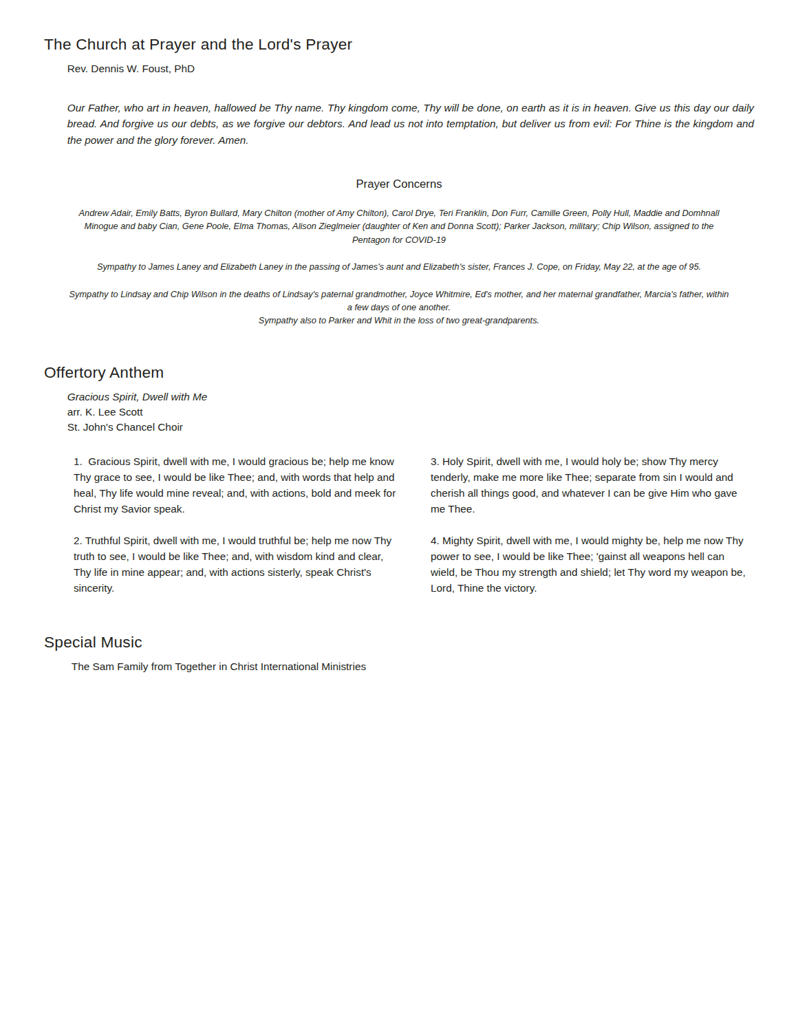The Church at Prayer and the Lord's Prayer
Rev. Dennis W. Foust, PhD
Our Father, who art in heaven, hallowed be Thy name. Thy kingdom come, Thy will be done, on earth as it is in heaven. Give us this day our daily bread. And forgive us our debts, as we forgive our debtors. And lead us not into temptation, but deliver us from evil: For Thine is the kingdom and the power and the glory forever. Amen.
Prayer Concerns
Andrew Adair, Emily Batts, Byron Bullard, Mary Chilton (mother of Amy Chilton), Carol Drye, Teri Franklin, Don Furr, Camille Green, Polly Hull, Maddie and Domhnall Minogue and baby Cian, Gene Poole, Elma Thomas, Alison Zieglmeier (daughter of Ken and Donna Scott); Parker Jackson, military; Chip Wilson, assigned to the Pentagon for COVID-19
Sympathy to James Laney and Elizabeth Laney in the passing of James's aunt and Elizabeth's sister, Frances J. Cope, on Friday, May 22, at the age of 95.
Sympathy to Lindsay and Chip Wilson in the deaths of Lindsay's paternal grandmother, Joyce Whitmire, Ed's mother, and her maternal grandfather, Marcia's father, within a few days of one another.
Sympathy also to Parker and Whit in the loss of two great-grandparents.
Offertory Anthem
Gracious Spirit, Dwell with Me
arr. K. Lee Scott
St. John's Chancel Choir
1. Gracious Spirit, dwell with me, I would gracious be; help me know Thy grace to see, I would be like Thee; and, with words that help and heal, Thy life would mine reveal; and, with actions, bold and meek for Christ my Savior speak.
2. Truthful Spirit, dwell with me, I would truthful be; help me now Thy truth to see, I would be like Thee; and, with wisdom kind and clear, Thy life in mine appear; and, with actions sisterly, speak Christ's sincerity.
3. Holy Spirit, dwell with me, I would holy be; show Thy mercy tenderly, make me more like Thee; separate from sin I would and cherish all things good, and whatever I can be give Him who gave me Thee.
4. Mighty Spirit, dwell with me, I would mighty be, help me now Thy power to see, I would be like Thee; 'gainst all weapons hell can wield, be Thou my strength and shield; let Thy word my weapon be, Lord, Thine the victory.
Special Music
The Sam Family from Together in Christ International Ministries